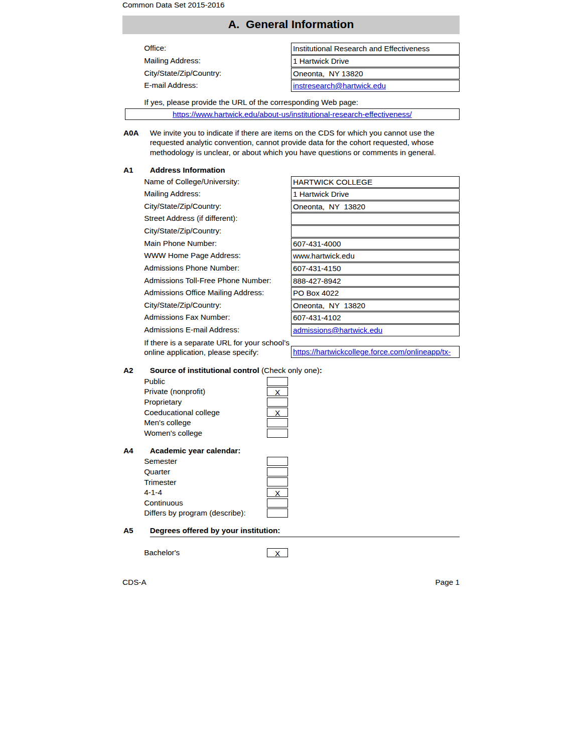Common Data Set 2015-2016
A. General Information
Office:
Institutional Research and Effectiveness
Mailing Address:
1 Hartwick Drive
City/State/Zip/Country:
Oneonta, NY 13820
E-mail Address:
instresearch@hartwick.edu
If yes, please provide the URL of the corresponding Web page:
https://www.hartwick.edu/about-us/institutional-research-effectiveness/
A0A
We invite you to indicate if there are items on the CDS for which you cannot use the requested analytic convention, cannot provide data for the cohort requested, whose methodology is unclear, or about which you have questions or comments in general.
A1
Address Information
Name of College/University:
HARTWICK COLLEGE
Mailing Address:
1 Hartwick Drive
City/State/Zip/Country:
Oneonta, NY 13820
Street Address (if different):
City/State/Zip/Country:
Main Phone Number:
607-431-4000
WWW Home Page Address:
www.hartwick.edu
Admissions Phone Number:
607-431-4150
Admissions Toll-Free Phone Number:
888-427-8942
Admissions Office Mailing Address:
PO Box 4022
City/State/Zip/Country:
Oneonta, NY 13820
Admissions Fax Number:
607-431-4102
Admissions E-mail Address:
admissions@hartwick.edu
If there is a separate URL for your school’s
online application, please specify:
https://hartwickcollege.force.com/onlineapp/tx-
A2
Source of institutional control (Check only one):
Public
Private (nonprofit)
X
Proprietary
Coeducational college
X
Men's college
Women's college
A4
Academic year calendar:
Semester
Quarter
Trimester
4-1-4
X
Continuous
Differs by program (describe):
A5
Degrees offered by your institution:
Bachelor's
X
CDS-A
Page 1